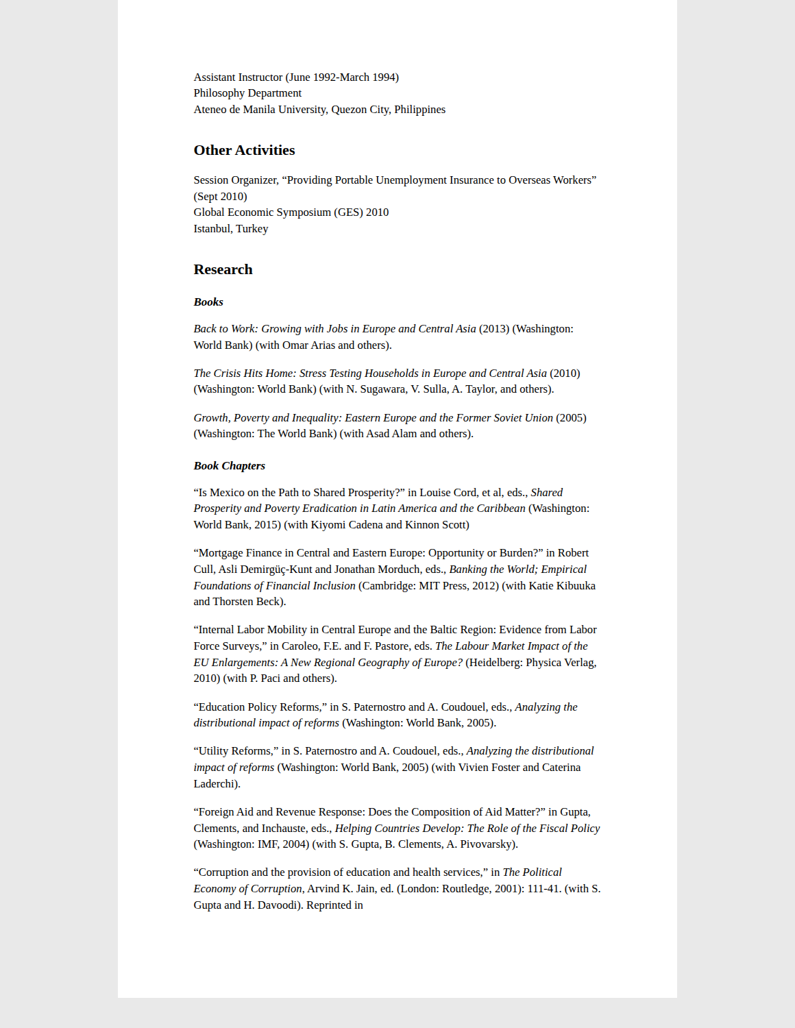Assistant Instructor (June 1992-March 1994)
Philosophy Department
Ateneo de Manila University, Quezon City, Philippines
Other Activities
Session Organizer, “Providing Portable Unemployment Insurance to Overseas Workers” (Sept 2010)
Global Economic Symposium (GES) 2010
Istanbul, Turkey
Research
Books
Back to Work: Growing with Jobs in Europe and Central Asia (2013) (Washington: World Bank) (with Omar Arias and others).
The Crisis Hits Home: Stress Testing Households in Europe and Central Asia (2010) (Washington: World Bank) (with N. Sugawara, V. Sulla, A. Taylor, and others).
Growth, Poverty and Inequality: Eastern Europe and the Former Soviet Union (2005) (Washington: The World Bank) (with Asad Alam and others).
Book Chapters
“Is Mexico on the Path to Shared Prosperity?” in Louise Cord, et al, eds., Shared Prosperity and Poverty Eradication in Latin America and the Caribbean (Washington: World Bank, 2015) (with Kiyomi Cadena and Kinnon Scott)
“Mortgage Finance in Central and Eastern Europe: Opportunity or Burden?” in Robert Cull, Asli Demirgüç-Kunt and Jonathan Morduch, eds., Banking the World; Empirical Foundations of Financial Inclusion (Cambridge: MIT Press, 2012) (with Katie Kibuuka and Thorsten Beck).
“Internal Labor Mobility in Central Europe and the Baltic Region: Evidence from Labor Force Surveys,” in Caroleo, F.E. and F. Pastore, eds. The Labour Market Impact of the EU Enlargements: A New Regional Geography of Europe? (Heidelberg: Physica Verlag, 2010) (with P. Paci and others).
“Education Policy Reforms,” in S. Paternostro and A. Coudouel, eds., Analyzing the distributional impact of reforms (Washington: World Bank, 2005).
“Utility Reforms,” in S. Paternostro and A. Coudouel, eds., Analyzing the distributional impact of reforms (Washington: World Bank, 2005) (with Vivien Foster and Caterina Laderchi).
“Foreign Aid and Revenue Response: Does the Composition of Aid Matter?” in Gupta, Clements, and Inchauste, eds., Helping Countries Develop: The Role of the Fiscal Policy (Washington: IMF, 2004) (with S. Gupta, B. Clements, A. Pivovarsky).
“Corruption and the provision of education and health services,” in The Political Economy of Corruption, Arvind K. Jain, ed. (London: Routledge, 2001): 111-41. (with S. Gupta and H. Davoodi). Reprinted in